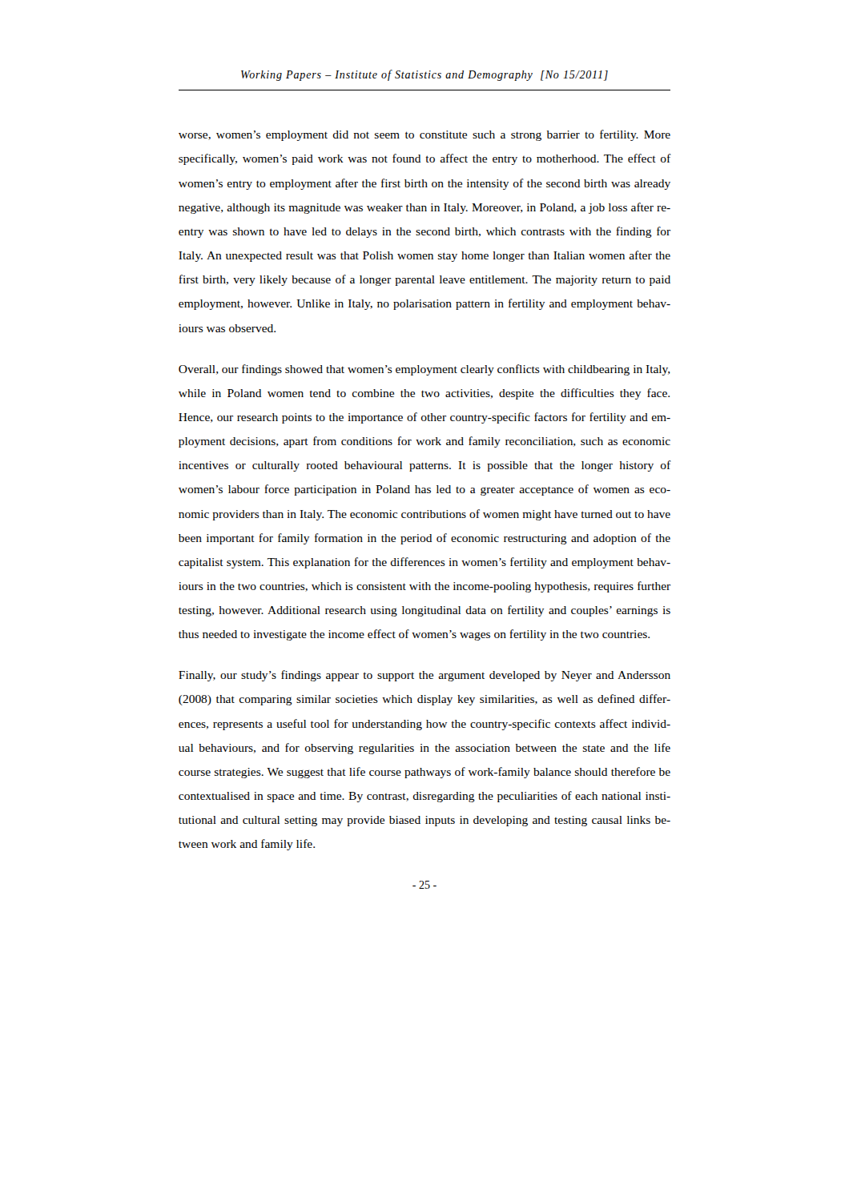Working Papers – Institute of Statistics and Demography [No 15/2011]
worse, women’s employment did not seem to constitute such a strong barrier to fertility. More specifically, women’s paid work was not found to affect the entry to motherhood. The effect of women’s entry to employment after the first birth on the intensity of the second birth was already negative, although its magnitude was weaker than in Italy. Moreover, in Poland, a job loss after re-entry was shown to have led to delays in the second birth, which contrasts with the finding for Italy. An unexpected result was that Polish women stay home longer than Italian women after the first birth, very likely because of a longer parental leave entitlement. The majority return to paid employment, however. Unlike in Italy, no polarisation pattern in fertility and employment behaviours was observed.
Overall, our findings showed that women’s employment clearly conflicts with childbearing in Italy, while in Poland women tend to combine the two activities, despite the difficulties they face. Hence, our research points to the importance of other country-specific factors for fertility and employment decisions, apart from conditions for work and family reconciliation, such as economic incentives or culturally rooted behavioural patterns. It is possible that the longer history of women’s labour force participation in Poland has led to a greater acceptance of women as economic providers than in Italy. The economic contributions of women might have turned out to have been important for family formation in the period of economic restructuring and adoption of the capitalist system. This explanation for the differences in women’s fertility and employment behaviours in the two countries, which is consistent with the income-pooling hypothesis, requires further testing, however. Additional research using longitudinal data on fertility and couples’ earnings is thus needed to investigate the income effect of women’s wages on fertility in the two countries.
Finally, our study’s findings appear to support the argument developed by Neyer and Andersson (2008) that comparing similar societies which display key similarities, as well as defined differences, represents a useful tool for understanding how the country-specific contexts affect individual behaviours, and for observing regularities in the association between the state and the life course strategies. We suggest that life course pathways of work-family balance should therefore be contextualised in space and time. By contrast, disregarding the peculiarities of each national institutional and cultural setting may provide biased inputs in developing and testing causal links between work and family life.
- 25 -